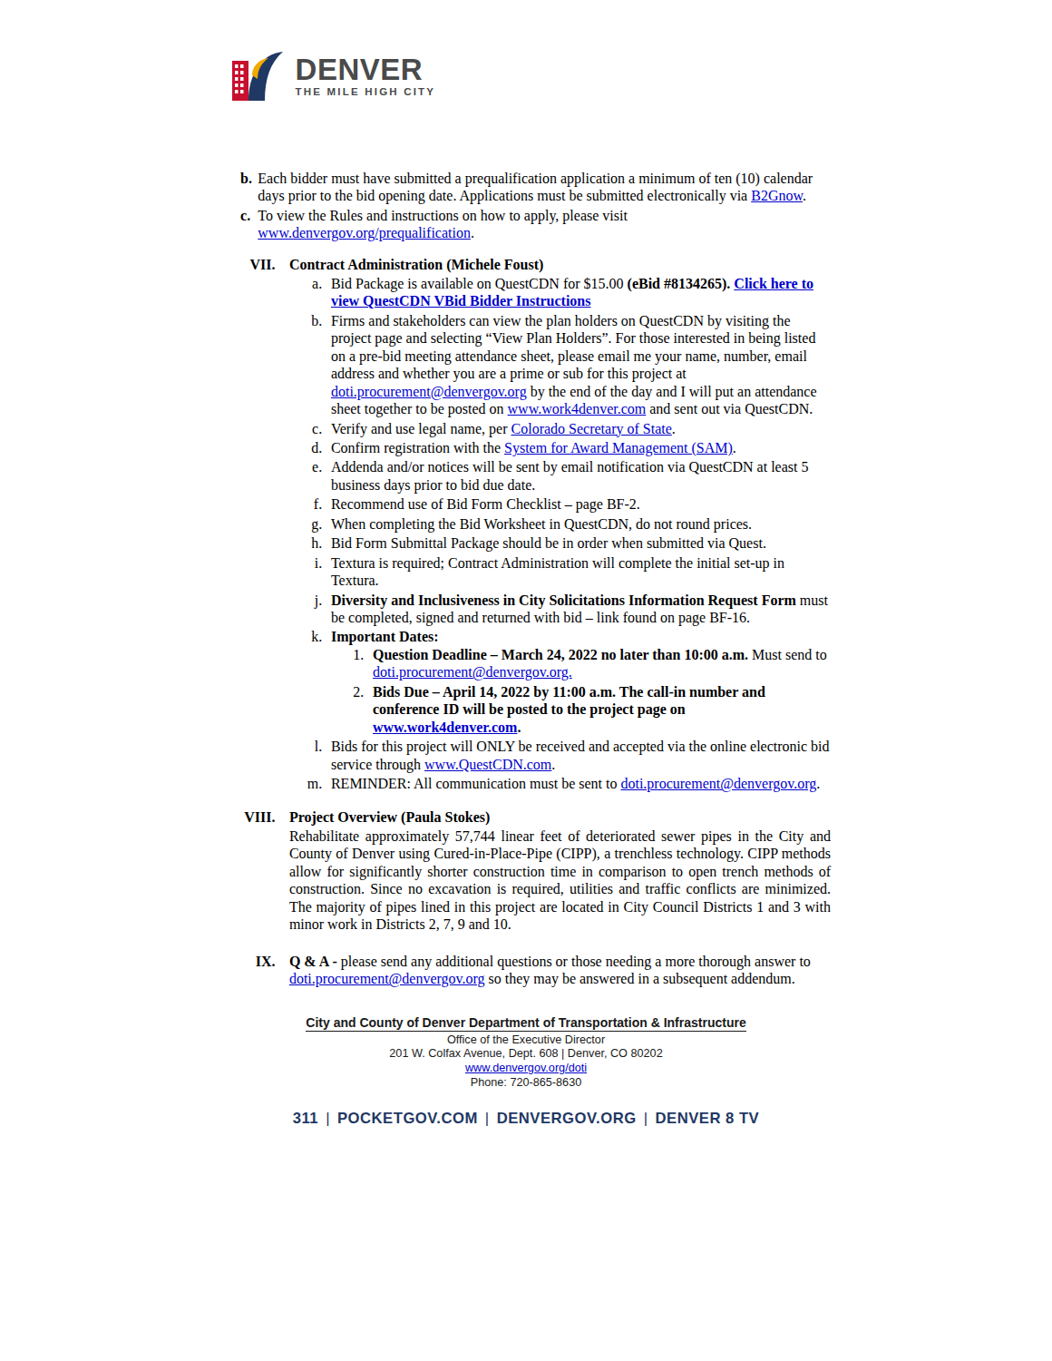DENVER THE MILE HIGH CITY
b. Each bidder must have submitted a prequalification application a minimum of ten (10) calendar days prior to the bid opening date. Applications must be submitted electronically via B2Gnow.
c. To view the Rules and instructions on how to apply, please visit www.denvergov.org/prequalification.
VII.
Contract Administration (Michele Foust)
Bid Package is available on QuestCDN for $15.00 (eBid #8134265). Click here to view QuestCDN VBid Bidder Instructions
Firms and stakeholders can view the plan holders on QuestCDN by visiting the project page and selecting “View Plan Holders”. For those interested in being listed on a pre-bid meeting attendance sheet, please email me your name, number, email address and whether you are a prime or sub for this project at doti.procurement@denvergov.org by the end of the day and I will put an attendance sheet together to be posted on www.work4denver.com and sent out via QuestCDN.
Verify and use legal name, per Colorado Secretary of State.
Confirm registration with the System for Award Management (SAM).
Addenda and/or notices will be sent by email notification via QuestCDN at least 5 business days prior to bid due date.
Recommend use of Bid Form Checklist – page BF-2.
When completing the Bid Worksheet in QuestCDN, do not round prices.
Bid Form Submittal Package should be in order when submitted via Quest.
Textura is required; Contract Administration will complete the initial set-up in Textura.
Diversity and Inclusiveness in City Solicitations Information Request Form must be completed, signed and returned with bid – link found on page BF-16.
Important Dates:
Question Deadline – March 24, 2022 no later than 10:00 a.m. Must send to doti.procurement@denvergov.org.
Bids Due – April 14, 2022 by 11:00 a.m. The call-in number and conference ID will be posted to the project page on www.work4denver.com.
Bids for this project will ONLY be received and accepted via the online electronic bid service through www.QuestCDN.com.
REMINDER: All communication must be sent to doti.procurement@denvergov.org.
VIII.
Project Overview (Paula Stokes)
Rehabilitate approximately 57,744 linear feet of deteriorated sewer pipes in the City and County of Denver using Cured-in-Place-Pipe (CIPP), a trenchless technology. CIPP methods allow for significantly shorter construction time in comparison to open trench methods of construction. Since no excavation is required, utilities and traffic conflicts are minimized. The majority of pipes lined in this project are located in City Council Districts 1 and 3 with minor work in Districts 2, 7, 9 and 10.
IX.
Q & A - please send any additional questions or those needing a more thorough answer to doti.procurement@denvergov.org so they may be answered in a subsequent addendum.
City and County of Denver Department of Transportation & Infrastructure
Office of the Executive Director
201 W. Colfax Avenue, Dept. 608 | Denver, CO 80202
www.denvergov.org/doti
Phone: 720-865-8630
311|POCKETGOV.COM|DENVERGOV.ORG|DENVER 8 TV